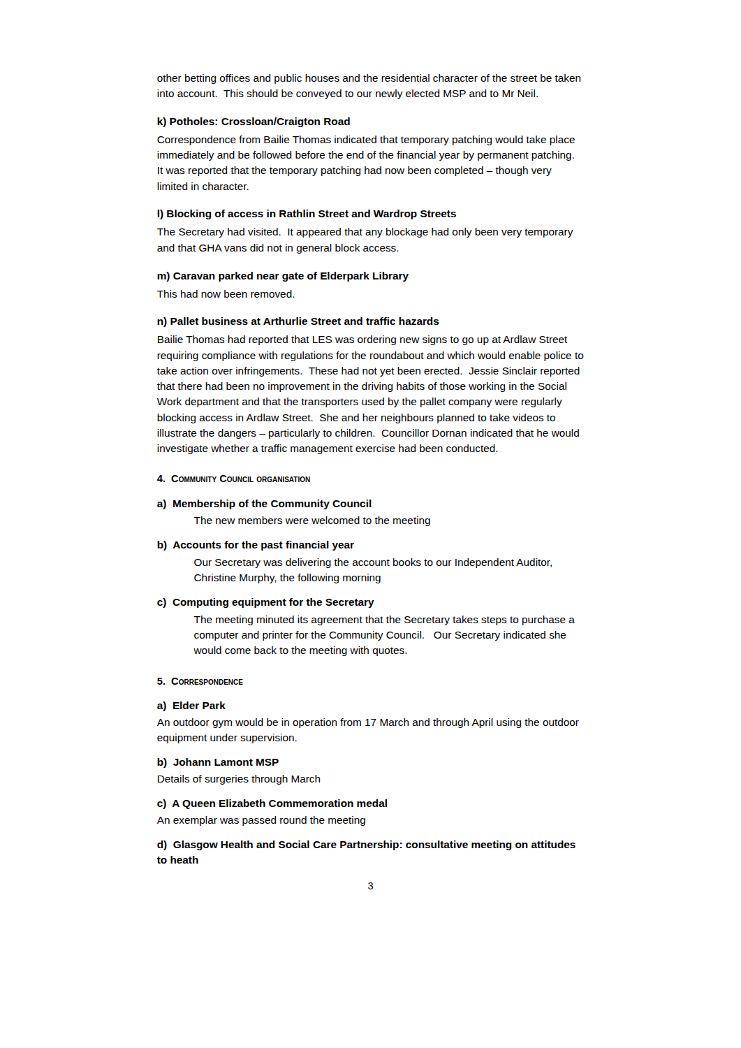other betting offices and public houses and the residential character of the street be taken into account. This should be conveyed to our newly elected MSP and to Mr Neil.
k) Potholes: Crossloan/Craigton Road
Correspondence from Bailie Thomas indicated that temporary patching would take place immediately and be followed before the end of the financial year by permanent patching. It was reported that the temporary patching had now been completed – though very limited in character.
l) Blocking of access in Rathlin Street and Wardrop Streets
The Secretary had visited. It appeared that any blockage had only been very temporary and that GHA vans did not in general block access.
m) Caravan parked near gate of Elderpark Library
This had now been removed.
n) Pallet business at Arthurlie Street and traffic hazards
Bailie Thomas had reported that LES was ordering new signs to go up at Ardlaw Street requiring compliance with regulations for the roundabout and which would enable police to take action over infringements. These had not yet been erected. Jessie Sinclair reported that there had been no improvement in the driving habits of those working in the Social Work department and that the transporters used by the pallet company were regularly blocking access in Ardlaw Street. She and her neighbours planned to take videos to illustrate the dangers – particularly to children. Councillor Dornan indicated that he would investigate whether a traffic management exercise had been conducted.
4. Community Council organisation
a) Membership of the Community Council
The new members were welcomed to the meeting
b) Accounts for the past financial year
Our Secretary was delivering the account books to our Independent Auditor, Christine Murphy, the following morning
c) Computing equipment for the Secretary
The meeting minuted its agreement that the Secretary takes steps to purchase a computer and printer for the Community Council. Our Secretary indicated she would come back to the meeting with quotes.
5. Correspondence
a) Elder Park
An outdoor gym would be in operation from 17 March and through April using the outdoor equipment under supervision.
b) Johann Lamont MSP
Details of surgeries through March
c) A Queen Elizabeth Commemoration medal
An exemplar was passed round the meeting
d) Glasgow Health and Social Care Partnership: consultative meeting on attitudes to heath
3